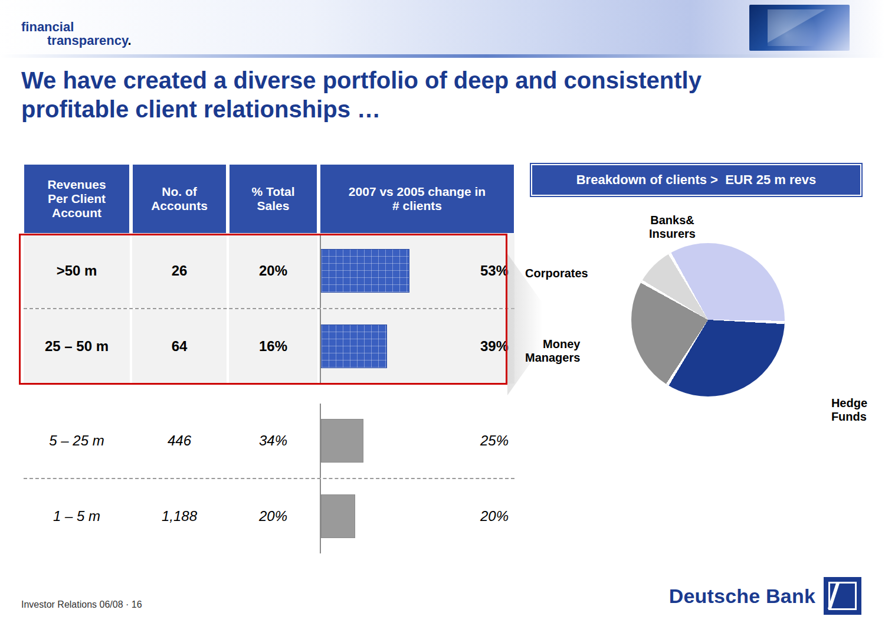financial transparency.
We have created a diverse portfolio of deep and consistently profitable client relationships …
| Revenues Per Client Account | No. of Accounts | % Total Sales | 2007 vs 2005 change in # clients |
| --- | --- | --- | --- |
| >50 m | 26 | 20% | 53% |
| 25 – 50 m | 64 | 16% | 39% |
| 5 – 25 m | 446 | 34% | 25% |
| 1 – 5 m | 1,188 | 20% | 20% |
Breakdown of clients > EUR 25 m revs
Banks&
Insurers
Corporates
Money
Managers
Hedge
Funds
Investor Relations 06/08 · 16
Deutsche Bank